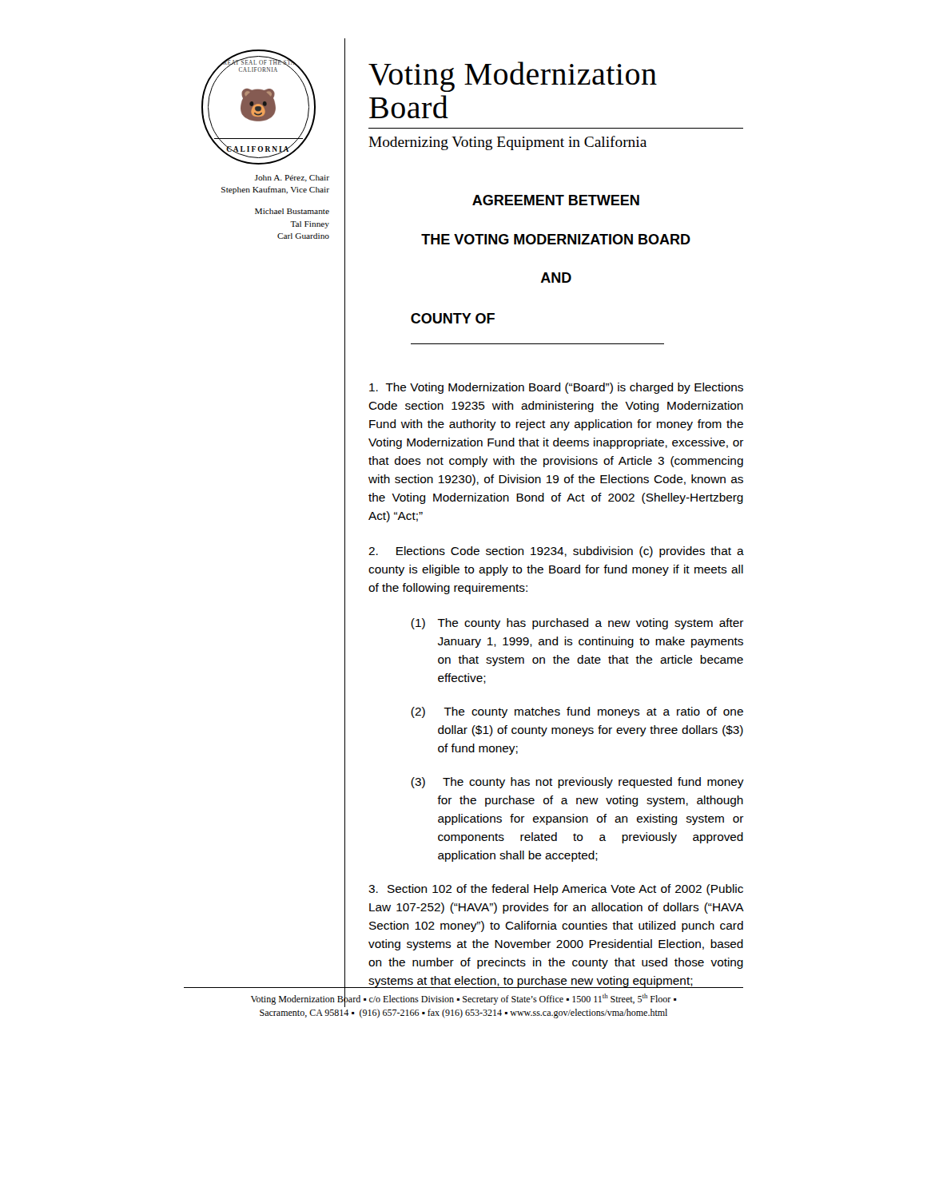THE GREAT SEAL OF THE STATE OF CALIFORNIA
🐻
CALIFORNIA
John A. Pérez, Chair
Stephen Kaufman, Vice Chair
Michael Bustamante
Tal Finney
Carl Guardino
Voting Modernization Board
Modernizing Voting Equipment in California
AGREEMENT BETWEEN
THE VOTING MODERNIZATION BOARD
AND
COUNTY OF
1. The Voting Modernization Board (“Board”) is charged by Elections Code section 19235 with administering the Voting Modernization Fund with the authority to reject any application for money from the Voting Modernization Fund that it deems inappropriate, excessive, or that does not comply with the provisions of Article 3 (commencing with section 19230), of Division 19 of the Elections Code, known as the Voting Modernization Bond of Act of 2002 (Shelley-Hertzberg Act) “Act;”
2. Elections Code section 19234, subdivision (c) provides that a county is eligible to apply to the Board for fund money if it meets all of the following requirements:
(1) The county has purchased a new voting system after January 1, 1999, and is continuing to make payments on that system on the date that the article became effective;
(2) The county matches fund moneys at a ratio of one dollar ($1) of county moneys for every three dollars ($3) of fund money;
(3) The county has not previously requested fund money for the purchase of a new voting system, although applications for expansion of an existing system or components related to a previously approved application shall be accepted;
3. Section 102 of the federal Help America Vote Act of 2002 (Public Law 107-252) (“HAVA”) provides for an allocation of dollars (“HAVA Section 102 money”) to California counties that utilized punch card voting systems at the November 2000 Presidential Election, based on the number of precincts in the county that used those voting systems at that election, to purchase new voting equipment;
Voting Modernization Board ▪ c/o Elections Division ▪ Secretary of State’s Office ▪ 1500 11th Street, 5th Floor ▪
Sacramento, CA 95814 ▪ (916) 657-2166 ▪ fax (916) 653-3214 ▪ www.ss.ca.gov/elections/vma/home.html